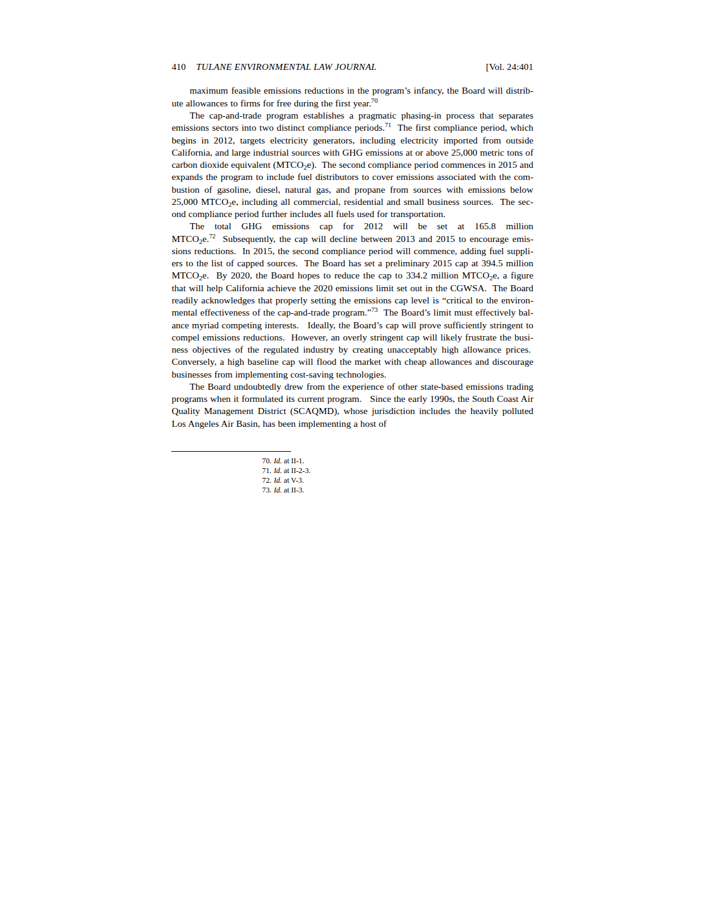[Vol. 24:401 410 TULANE ENVIRONMENTAL LAW JOURNAL
maximum feasible emissions reductions in the program’s infancy, the Board will distribute allowances to firms for free during the first year.70
The cap-and-trade program establishes a pragmatic phasing-in process that separates emissions sectors into two distinct compliance periods.71 The first compliance period, which begins in 2012, targets electricity generators, including electricity imported from outside California, and large industrial sources with GHG emissions at or above 25,000 metric tons of carbon dioxide equivalent (MTCO2e). The second compliance period commences in 2015 and expands the program to include fuel distributors to cover emissions associated with the combustion of gasoline, diesel, natural gas, and propane from sources with emissions below 25,000 MTCO2e, including all commercial, residential and small business sources. The second compliance period further includes all fuels used for transportation.
The total GHG emissions cap for 2012 will be set at 165.8 million MTCO2e.72 Subsequently, the cap will decline between 2013 and 2015 to encourage emissions reductions. In 2015, the second compliance period will commence, adding fuel suppliers to the list of capped sources. The Board has set a preliminary 2015 cap at 394.5 million MTCO2e. By 2020, the Board hopes to reduce the cap to 334.2 million MTCO2e, a figure that will help California achieve the 2020 emissions limit set out in the CGWSA. The Board readily acknowledges that properly setting the emissions cap level is “critical to the environmental effectiveness of the cap-and-trade program.”73 The Board’s limit must effectively balance myriad competing interests. Ideally, the Board’s cap will prove sufficiently stringent to compel emissions reductions. However, an overly stringent cap will likely frustrate the business objectives of the regulated industry by creating unacceptably high allowance prices. Conversely, a high baseline cap will flood the market with cheap allowances and discourage businesses from implementing cost-saving technologies.
The Board undoubtedly drew from the experience of other state-based emissions trading programs when it formulated its current program. Since the early 1990s, the South Coast Air Quality Management District (SCAQMD), whose jurisdiction includes the heavily polluted Los Angeles Air Basin, has been implementing a host of
70. Id. at II-1. 71. Id. at II-2-3. 72. Id. at V-3. 73. Id. at II-3.